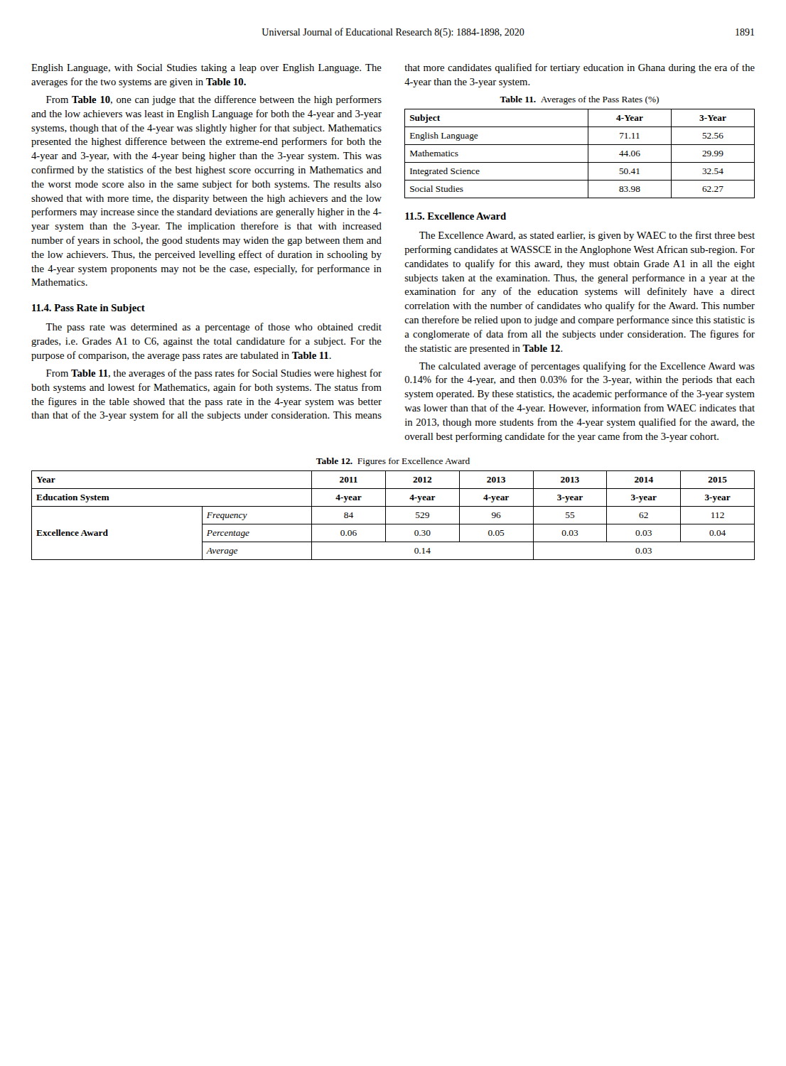Universal Journal of Educational Research 8(5): 1884-1898, 2020 1891
English Language, with Social Studies taking a leap over English Language. The averages for the two systems are given in Table 10.
From Table 10, one can judge that the difference between the high performers and the low achievers was least in English Language for both the 4-year and 3-year systems, though that of the 4-year was slightly higher for that subject. Mathematics presented the highest difference between the extreme-end performers for both the 4-year and 3-year, with the 4-year being higher than the 3-year system. This was confirmed by the statistics of the best highest score occurring in Mathematics and the worst mode score also in the same subject for both systems. The results also showed that with more time, the disparity between the high achievers and the low performers may increase since the standard deviations are generally higher in the 4-year system than the 3-year. The implication therefore is that with increased number of years in school, the good students may widen the gap between them and the low achievers. Thus, the perceived levelling effect of duration in schooling by the 4-year system proponents may not be the case, especially, for performance in Mathematics.
11.4. Pass Rate in Subject
The pass rate was determined as a percentage of those who obtained credit grades, i.e. Grades A1 to C6, against the total candidature for a subject. For the purpose of comparison, the average pass rates are tabulated in Table 11.
From Table 11, the averages of the pass rates for Social Studies were highest for both systems and lowest for Mathematics, again for both systems. The status from the figures in the table showed that the pass rate in the 4-year system was better than that of the 3-year system for all the subjects under consideration. This means that more candidates qualified for tertiary education in Ghana during the era of the 4-year than the 3-year system.
Table 11. Averages of the Pass Rates (%)
| Subject | 4-Year | 3-Year |
| --- | --- | --- |
| English Language | 71.11 | 52.56 |
| Mathematics | 44.06 | 29.99 |
| Integrated Science | 50.41 | 32.54 |
| Social Studies | 83.98 | 62.27 |
11.5. Excellence Award
The Excellence Award, as stated earlier, is given by WAEC to the first three best performing candidates at WASSCE in the Anglophone West African sub-region. For candidates to qualify for this award, they must obtain Grade A1 in all the eight subjects taken at the examination. Thus, the general performance in a year at the examination for any of the education systems will definitely have a direct correlation with the number of candidates who qualify for the Award. This number can therefore be relied upon to judge and compare performance since this statistic is a conglomerate of data from all the subjects under consideration. The figures for the statistic are presented in Table 12.
The calculated average of percentages qualifying for the Excellence Award was 0.14% for the 4-year, and then 0.03% for the 3-year, within the periods that each system operated. By these statistics, the academic performance of the 3-year system was lower than that of the 4-year. However, information from WAEC indicates that in 2013, though more students from the 4-year system qualified for the award, the overall best performing candidate for the year came from the 3-year cohort.
Table 12. Figures for Excellence Award
| Year | 2011 | 2012 | 2013 | 2013 | 2014 | 2015 |
| --- | --- | --- | --- | --- | --- | --- |
| Education System | 4-year | 4-year | 4-year | 3-year | 3-year | 3-year |
| Excellence Award | Frequency | 84 | 529 | 96 | 55 | 62 | 112 |
| Percentage | 0.06 | 0.30 | 0.05 | 0.03 | 0.03 | 0.04 |
| Average | 0.14 | 0.03 |